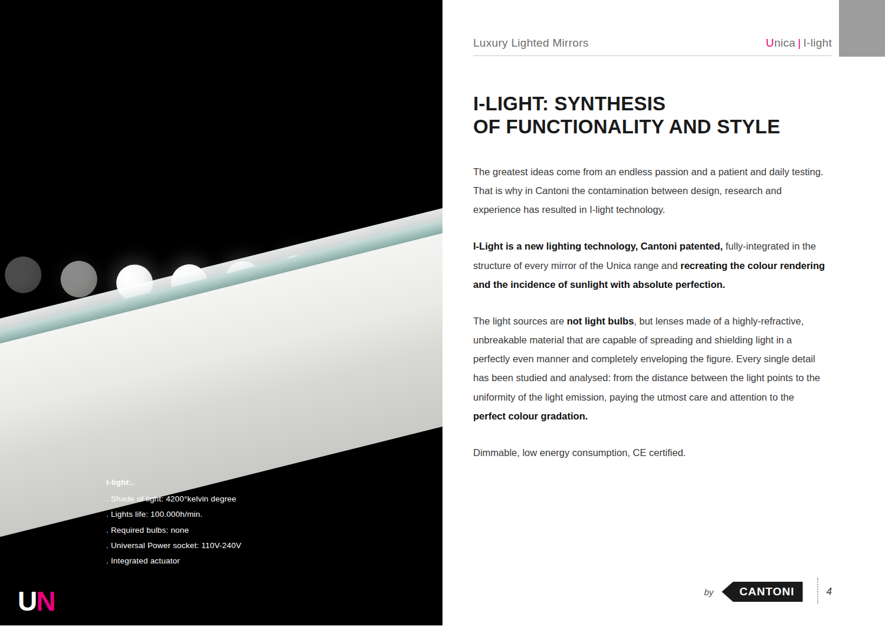I-light:. . Shade of light: 4200°kelvin degree
. Lights life: 100.000h/min.
. Required bulbs: none
. Universal Power socket: 110V-240V
. Integrated actuator
UN
Luxury Lighted Mirrors
Unica|I-light
I-light: synthesis
of functionality and style
The greatest ideas come from an endless passion and a patient and daily testing. That is why in Cantoni the contamination between design, research and experience has resulted in I-light technology.
I-Light is a new lighting technology, Cantoni patented, fully-integrated in the structure of every mirror of the Unica range and recreating the colour rendering and the incidence of sunlight with absolute perfection.
The light sources are not light bulbs, but lenses made of a highly-refractive, unbreakable material that are capable of spreading and shielding light in a perfectly even manner and completely enveloping the figure. Every single detail has been studied and analysed: from the distance between the light points to the uniformity of the light emission, paying the utmost care and attention to the perfect colour gradation.
Dimmable, low energy consumption, CE certified.
by CANTONI 4